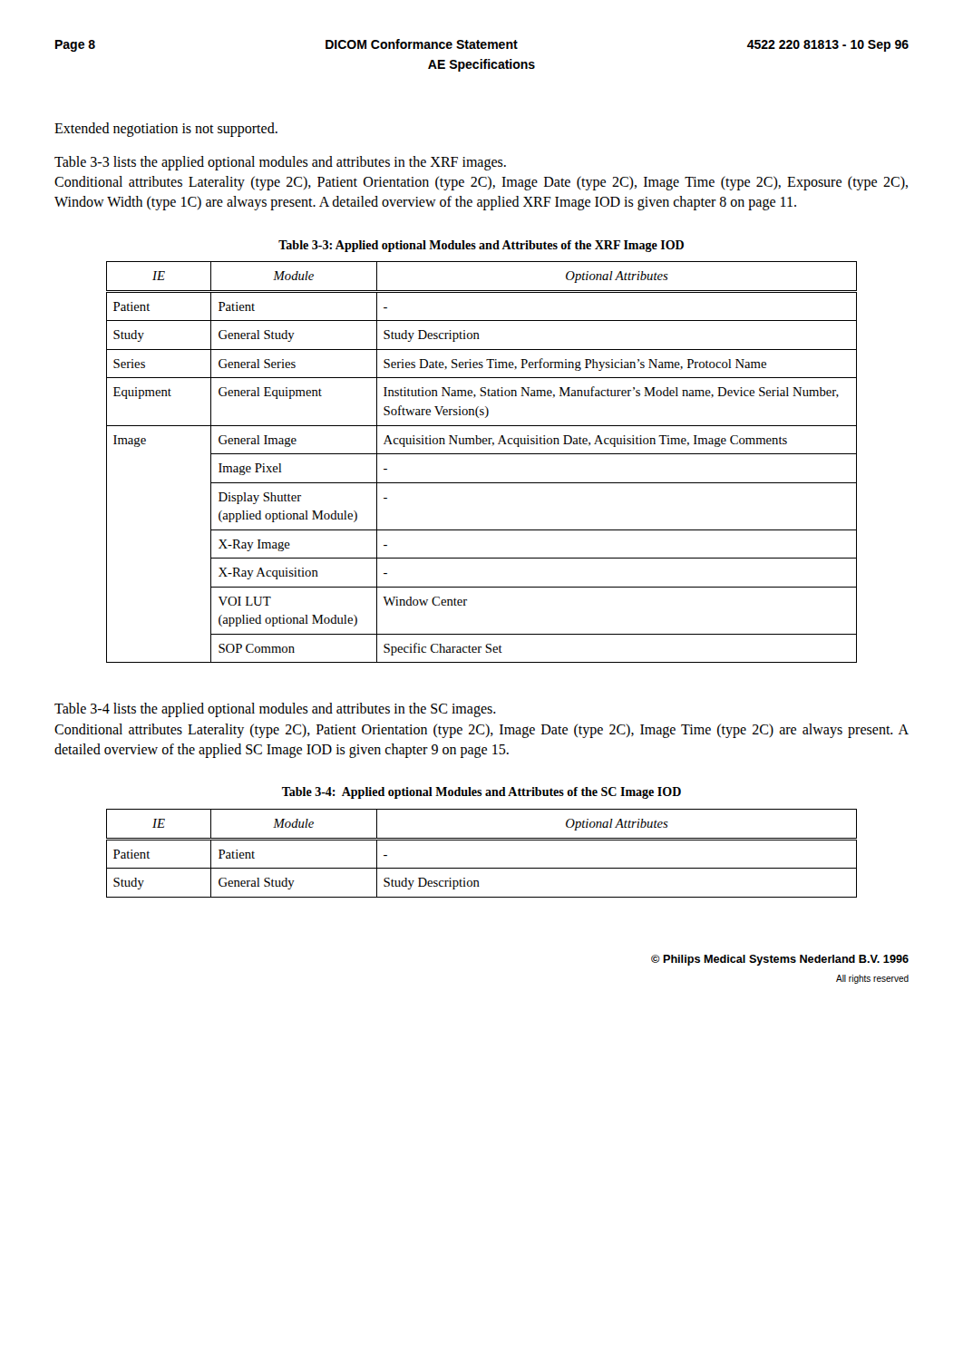Page 8
DICOM Conformance Statement
4522 220 81813 - 10 Sep 96
AE Specifications
Extended negotiation is not supported.
Table 3-3 lists the applied optional modules and attributes in the XRF images.
Conditional attributes Laterality (type 2C), Patient Orientation (type 2C), Image Date (type 2C), Image Time (type 2C), Exposure (type 2C), Window Width (type 1C) are always present. A detailed overview of the applied XRF Image IOD is given chapter 8 on page 11.
Table 3-3: Applied optional Modules and Attributes of the XRF Image IOD
| IE | Module | Optional Attributes |
| --- | --- | --- |
| Patient | Patient | - |
| Study | General Study | Study Description |
| Series | General Series | Series Date, Series Time, Performing Physician’s Name, Protocol Name |
| Equipment | General Equipment | Institution Name, Station Name, Manufacturer’s Model name, Device Serial Number, Software Version(s) |
| Image | General Image | Acquisition Number, Acquisition Date, Acquisition Time, Image Comments |
| Image Pixel | - |
| Display Shutter (applied optional Module) | - |
| X-Ray Image | - |
| X-Ray Acquisition | - |
| VOI LUT (applied optional Module) | Window Center |
| SOP Common | Specific Character Set |
Table 3-4 lists the applied optional modules and attributes in the SC images.
Conditional attributes Laterality (type 2C), Patient Orientation (type 2C), Image Date (type 2C), Image Time (type 2C) are always present. A detailed overview of the applied SC Image IOD is given chapter 9 on page 15.
Table 3-4: Applied optional Modules and Attributes of the SC Image IOD
| IE | Module | Optional Attributes |
| --- | --- | --- |
| Patient | Patient | - |
| Study | General Study | Study Description |
© Philips Medical Systems Nederland B.V. 1996
All rights reserved